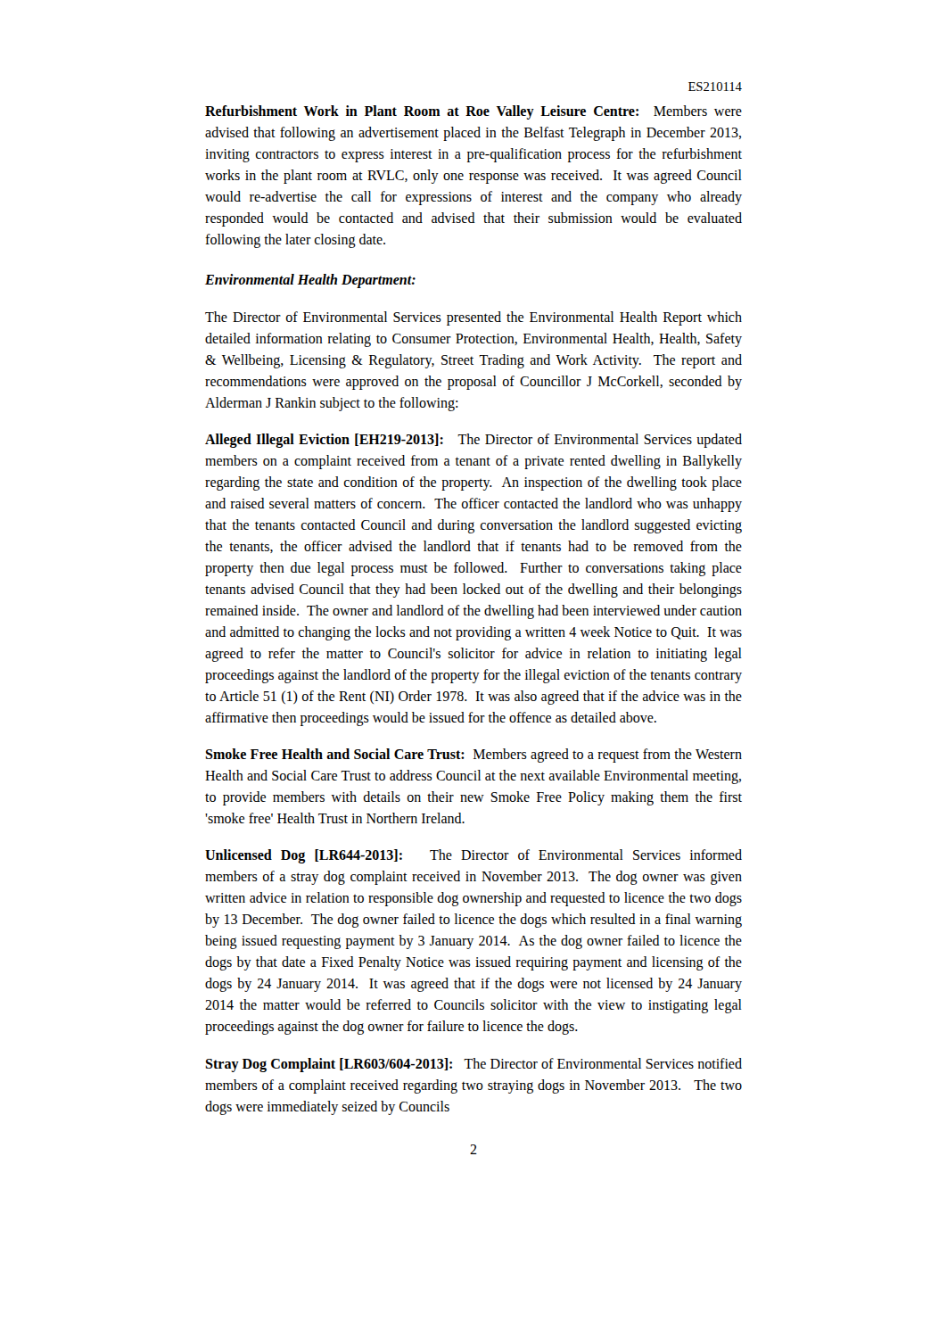ES210114
Refurbishment Work in Plant Room at Roe Valley Leisure Centre: Members were advised that following an advertisement placed in the Belfast Telegraph in December 2013, inviting contractors to express interest in a pre-qualification process for the refurbishment works in the plant room at RVLC, only one response was received. It was agreed Council would re-advertise the call for expressions of interest and the company who already responded would be contacted and advised that their submission would be evaluated following the later closing date.
Environmental Health Department:
The Director of Environmental Services presented the Environmental Health Report which detailed information relating to Consumer Protection, Environmental Health, Health, Safety & Wellbeing, Licensing & Regulatory, Street Trading and Work Activity. The report and recommendations were approved on the proposal of Councillor J McCorkell, seconded by Alderman J Rankin subject to the following:
Alleged Illegal Eviction [EH219-2013]: The Director of Environmental Services updated members on a complaint received from a tenant of a private rented dwelling in Ballykelly regarding the state and condition of the property. An inspection of the dwelling took place and raised several matters of concern. The officer contacted the landlord who was unhappy that the tenants contacted Council and during conversation the landlord suggested evicting the tenants, the officer advised the landlord that if tenants had to be removed from the property then due legal process must be followed. Further to conversations taking place tenants advised Council that they had been locked out of the dwelling and their belongings remained inside. The owner and landlord of the dwelling had been interviewed under caution and admitted to changing the locks and not providing a written 4 week Notice to Quit. It was agreed to refer the matter to Council's solicitor for advice in relation to initiating legal proceedings against the landlord of the property for the illegal eviction of the tenants contrary to Article 51 (1) of the Rent (NI) Order 1978. It was also agreed that if the advice was in the affirmative then proceedings would be issued for the offence as detailed above.
Smoke Free Health and Social Care Trust: Members agreed to a request from the Western Health and Social Care Trust to address Council at the next available Environmental meeting, to provide members with details on their new Smoke Free Policy making them the first 'smoke free' Health Trust in Northern Ireland.
Unlicensed Dog [LR644-2013]: The Director of Environmental Services informed members of a stray dog complaint received in November 2013. The dog owner was given written advice in relation to responsible dog ownership and requested to licence the two dogs by 13 December. The dog owner failed to licence the dogs which resulted in a final warning being issued requesting payment by 3 January 2014. As the dog owner failed to licence the dogs by that date a Fixed Penalty Notice was issued requiring payment and licensing of the dogs by 24 January 2014. It was agreed that if the dogs were not licensed by 24 January 2014 the matter would be referred to Councils solicitor with the view to instigating legal proceedings against the dog owner for failure to licence the dogs.
Stray Dog Complaint [LR603/604-2013]: The Director of Environmental Services notified members of a complaint received regarding two straying dogs in November 2013. The two dogs were immediately seized by Councils
2